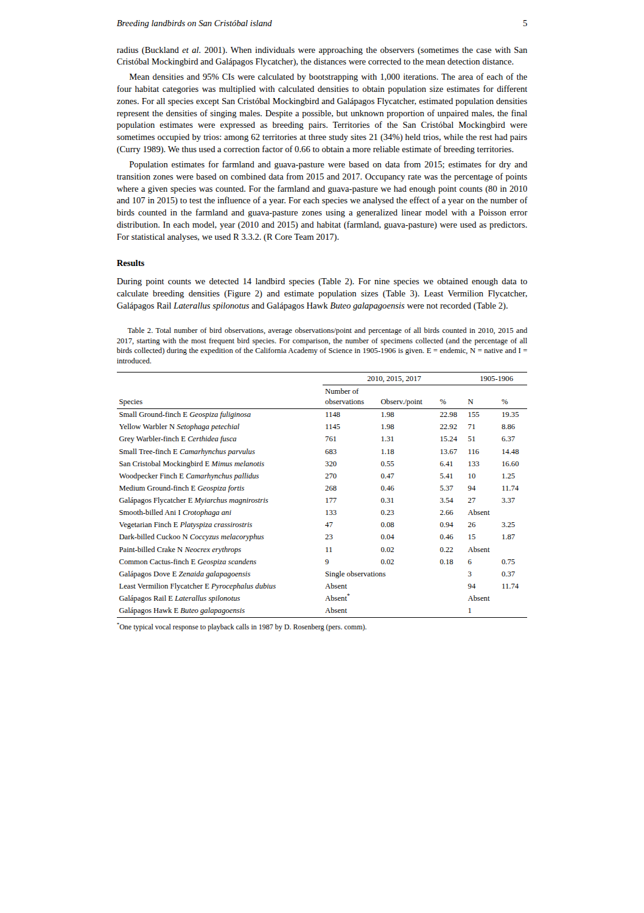Breeding landbirds on San Cristóbal island 5
radius (Buckland et al. 2001). When individuals were approaching the observers (sometimes the case with San Cristóbal Mockingbird and Galápagos Flycatcher), the distances were corrected to the mean detection distance.
Mean densities and 95% CIs were calculated by bootstrapping with 1,000 iterations. The area of each of the four habitat categories was multiplied with calculated densities to obtain population size estimates for different zones. For all species except San Cristóbal Mockingbird and Galápagos Flycatcher, estimated population densities represent the densities of singing males. Despite a possible, but unknown proportion of unpaired males, the final population estimates were expressed as breeding pairs. Territories of the San Cristóbal Mockingbird were sometimes occupied by trios: among 62 territories at three study sites 21 (34%) held trios, while the rest had pairs (Curry 1989). We thus used a correction factor of 0.66 to obtain a more reliable estimate of breeding territories.
Population estimates for farmland and guava-pasture were based on data from 2015; estimates for dry and transition zones were based on combined data from 2015 and 2017. Occupancy rate was the percentage of points where a given species was counted. For the farmland and guava-pasture we had enough point counts (80 in 2010 and 107 in 2015) to test the influence of a year. For each species we analysed the effect of a year on the number of birds counted in the farmland and guava-pasture zones using a generalized linear model with a Poisson error distribution. In each model, year (2010 and 2015) and habitat (farmland, guava-pasture) were used as predictors. For statistical analyses, we used R 3.3.2. (R Core Team 2017).
Results
During point counts we detected 14 landbird species (Table 2). For nine species we obtained enough data to calculate breeding densities (Figure 2) and estimate population sizes (Table 3). Least Vermilion Flycatcher, Galápagos Rail Laterallus spilonotus and Galápagos Hawk Buteo galapagoensis were not recorded (Table 2).
Table 2. Total number of bird observations, average observations/point and percentage of all birds counted in 2010, 2015 and 2017, starting with the most frequent bird species. For comparison, the number of specimens collected (and the percentage of all birds collected) during the expedition of the California Academy of Science in 1905-1906 is given. E = endemic, N = native and I = introduced.
| | 2010, 2015, 2017 | 1905-1906 |
| --- | --- | --- |
| Species | Number of observations | Observ./point | % | N | % |
| Small Ground-finch E Geospiza fuliginosa | 1148 | 1.98 | 22.98 | 155 | 19.35 |
| Yellow Warbler N Setophaga petechial | 1145 | 1.98 | 22.92 | 71 | 8.86 |
| Grey Warbler-finch E Certhidea fusca | 761 | 1.31 | 15.24 | 51 | 6.37 |
| Small Tree-finch E Camarhynchus parvulus | 683 | 1.18 | 13.67 | 116 | 14.48 |
| San Cristobal Mockingbird E Mimus melanotis | 320 | 0.55 | 6.41 | 133 | 16.60 |
| Woodpecker Finch E Camarhynchus pallidus | 270 | 0.47 | 5.41 | 10 | 1.25 |
| Medium Ground-finch E Geospiza fortis | 268 | 0.46 | 5.37 | 94 | 11.74 |
| Galápagos Flycatcher E Myiarchus magnirostris | 177 | 0.31 | 3.54 | 27 | 3.37 |
| Smooth-billed Ani I Crotophaga ani | 133 | 0.23 | 2.66 | Absent | |
| Vegetarian Finch E Platyspiza crassirostris | 47 | 0.08 | 0.94 | 26 | 3.25 |
| Dark-billed Cuckoo N Coccyzus melacoryphus | 23 | 0.04 | 0.46 | 15 | 1.87 |
| Paint-billed Crake N Neocrex erythrops | 11 | 0.02 | 0.22 | Absent | |
| Common Cactus-finch E Geospiza scandens | 9 | 0.02 | 0.18 | 6 | 0.75 |
| Galápagos Dove E Zenaida galapagoensis | Single observations | 3 | 0.37 |
| Least Vermilion Flycatcher E Pyrocephalus dubius | Absent | | | 94 | 11.74 |
| Galápagos Rail E Laterallus spilonotus | Absent * | | | Absent | |
| Galápagos Hawk E Buteo galapagoensis | Absent | | | 1 | |
*One typical vocal response to playback calls in 1987 by D. Rosenberg (pers. comm).